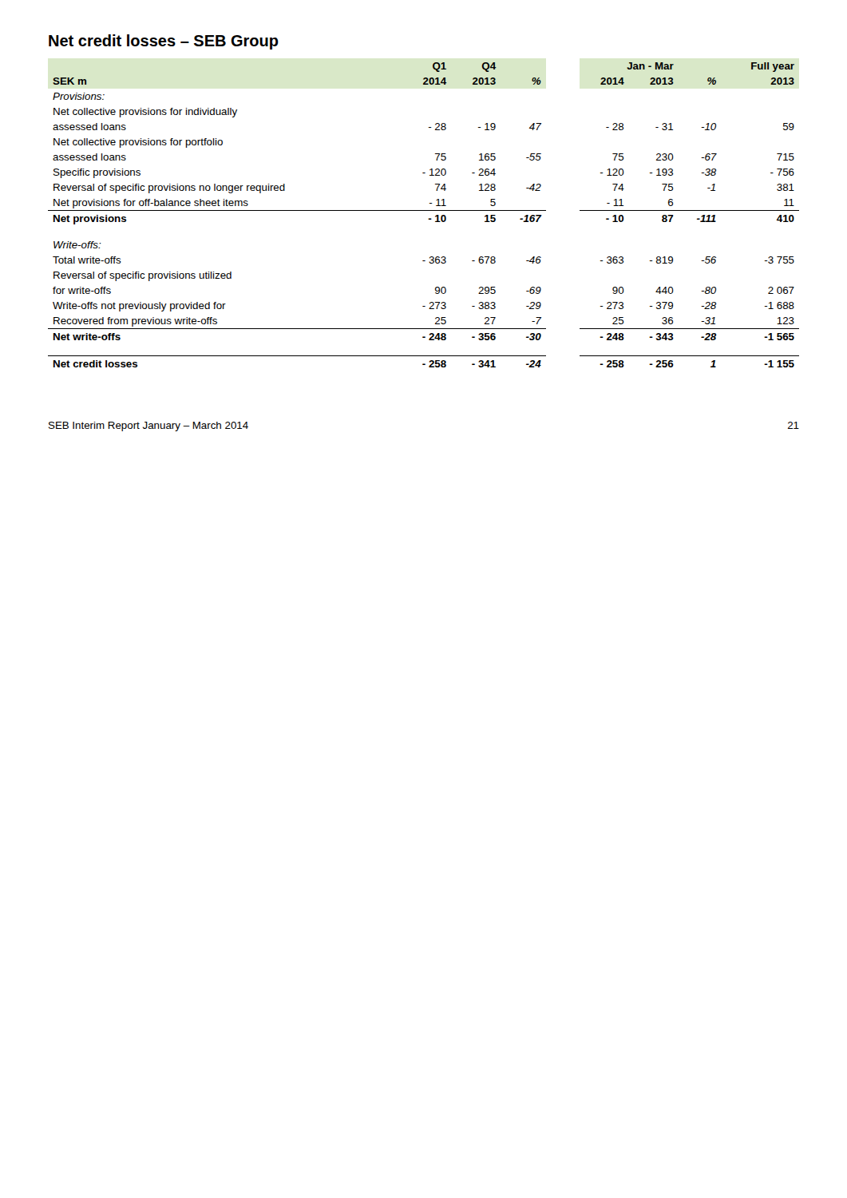Net credit losses – SEB Group
| | Q1 | Q4 | | | Jan - Mar | Full year |
| --- | --- | --- | --- | --- | --- | --- |
| SEK m | 2014 | 2013 | % | | 2014 | 2013 | % | 2013 |
| Provisions: | | | | | | | | |
| Net collective provisions for individually | | | | | | | | |
| assessed loans | - 28 | - 19 | 47 | | - 28 | - 31 | -10 | 59 |
| Net collective provisions for portfolio | | | | | | | | |
| assessed loans | 75 | 165 | -55 | | 75 | 230 | -67 | 715 |
| Specific provisions | - 120 | - 264 | | | - 120 | - 193 | -38 | - 756 |
| Reversal of specific provisions no longer required | 74 | 128 | -42 | | 74 | 75 | -1 | 381 |
| Net provisions for off-balance sheet items | - 11 | 5 | | | - 11 | 6 | | 11 |
| Net provisions | - 10 | 15 | -167 | | - 10 | 87 | -111 | 410 |
| Write-offs: | | | | | | | | |
| Total write-offs | - 363 | - 678 | -46 | | - 363 | - 819 | -56 | -3 755 |
| Reversal of specific provisions utilized | | | | | | | | |
| for write-offs | 90 | 295 | -69 | | 90 | 440 | -80 | 2 067 |
| Write-offs not previously provided for | - 273 | - 383 | -29 | | - 273 | - 379 | -28 | -1 688 |
| Recovered from previous write-offs | 25 | 27 | -7 | | 25 | 36 | -31 | 123 |
| Net write-offs | - 248 | - 356 | -30 | | - 248 | - 343 | -28 | -1 565 |
| Net credit losses | - 258 | - 341 | -24 | | - 258 | - 256 | 1 | -1 155 |
SEB Interim Report January – March 2014 21